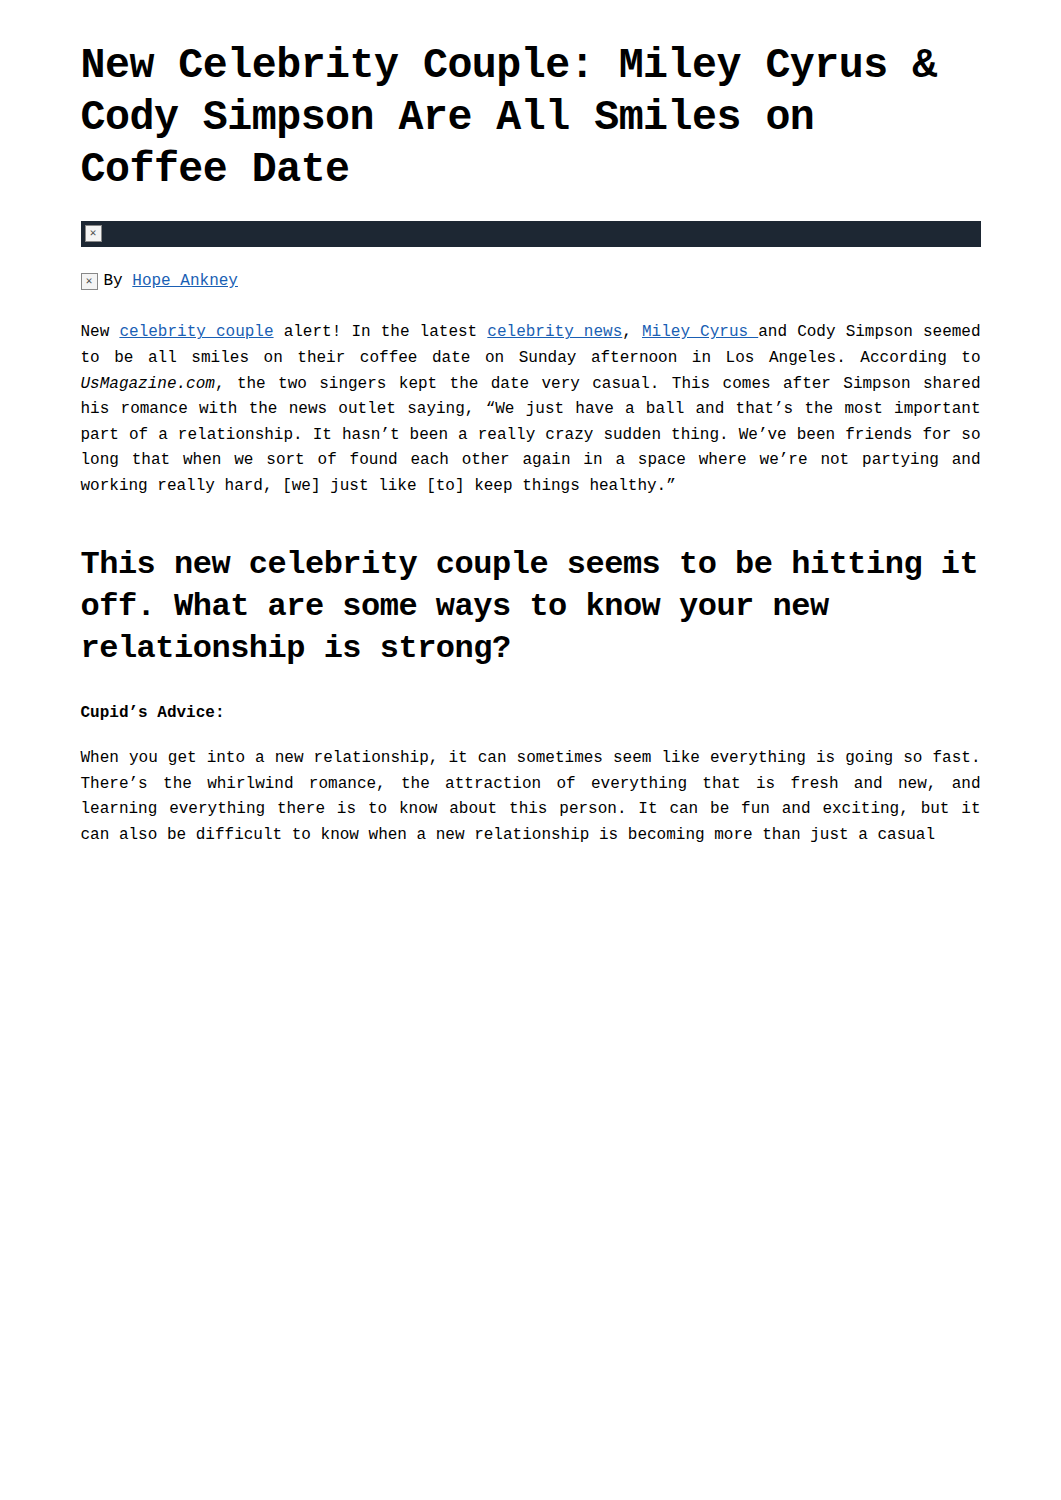New Celebrity Couple: Miley Cyrus & Cody Simpson Are All Smiles on Coffee Date
✕
✕By Hope Ankney
New celebrity couple alert! In the latest celebrity news, Miley Cyrus and Cody Simpson seemed to be all smiles on their coffee date on Sunday afternoon in Los Angeles. According to UsMagazine.com, the two singers kept the date very casual. This comes after Simpson shared his romance with the news outlet saying, “We just have a ball and that’s the most important part of a relationship. It hasn’t been a really crazy sudden thing. We’ve been friends for so long that when we sort of found each other again in a space where we’re not partying and working really hard, [we] just like [to] keep things healthy.”
This new celebrity couple seems to be hitting it off. What are some ways to know your new relationship is strong?
Cupid’s Advice:
When you get into a new relationship, it can sometimes seem like everything is going so fast. There’s the whirlwind romance, the attraction of everything that is fresh and new, and learning everything there is to know about this person. It can be fun and exciting, but it can also be difficult to know when a new relationship is becoming more than just a casual